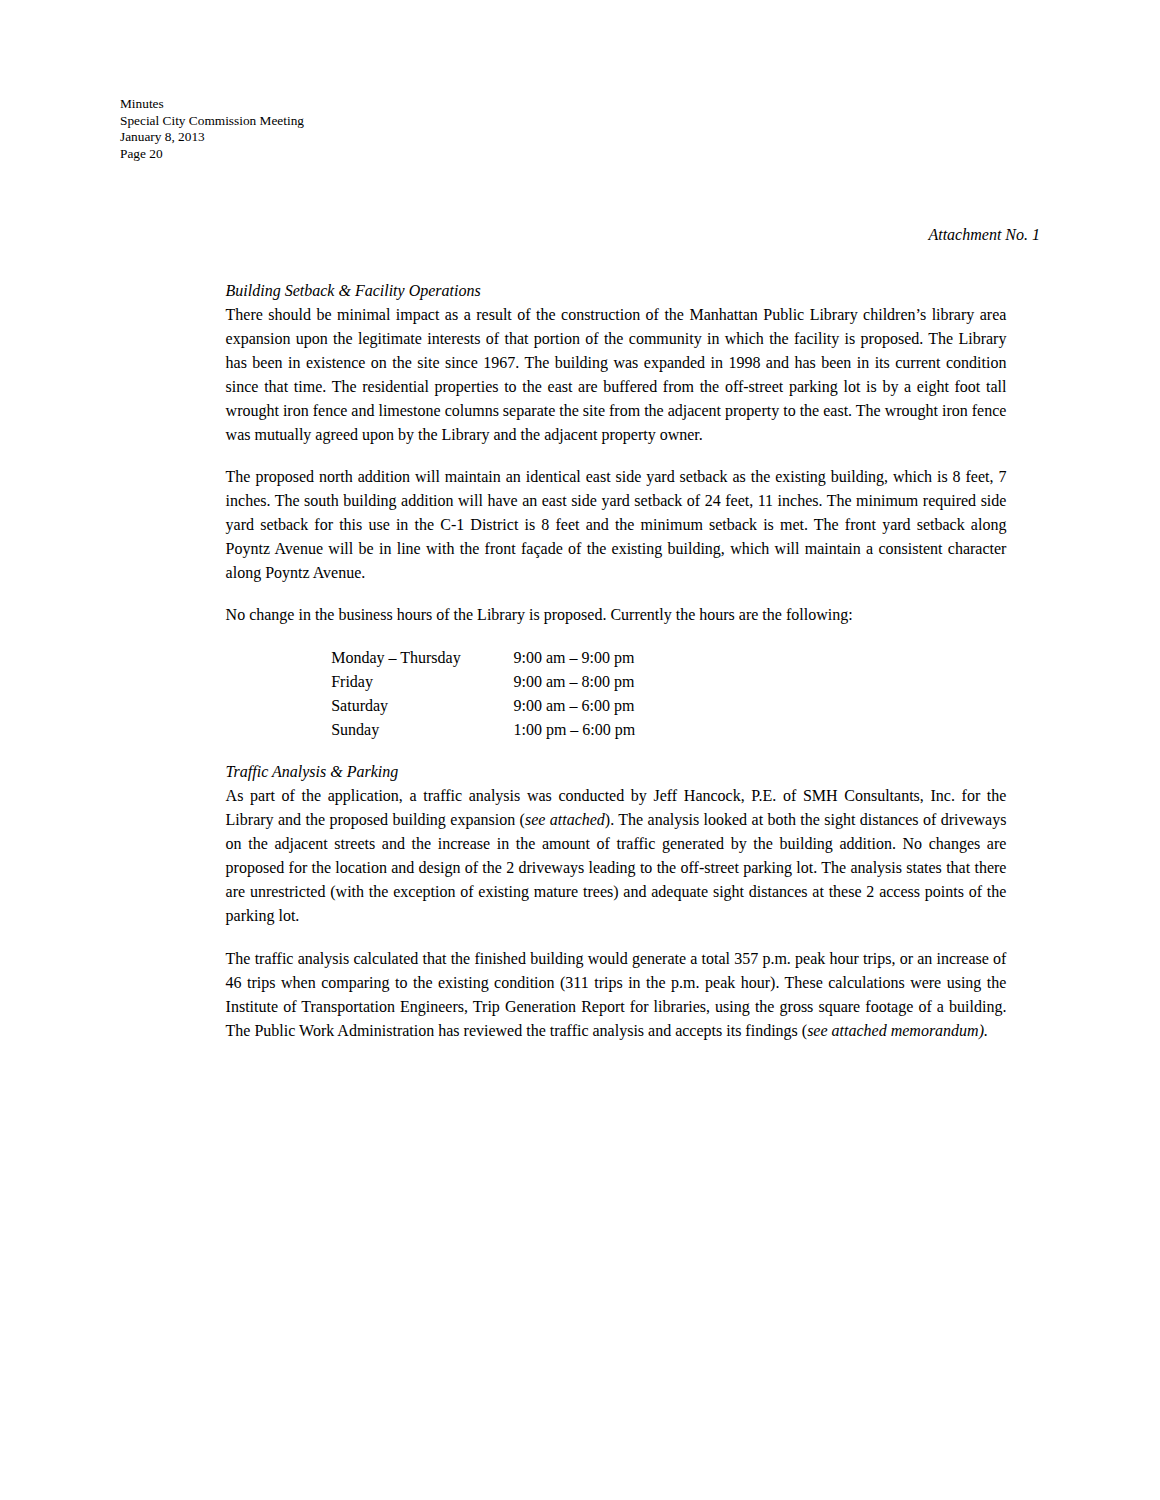Minutes
Special City Commission Meeting
January 8, 2013
Page 20
Attachment No. 1
Building Setback & Facility Operations
There should be minimal impact as a result of the construction of the Manhattan Public Library children’s library area expansion upon the legitimate interests of that portion of the community in which the facility is proposed. The Library has been in existence on the site since 1967. The building was expanded in 1998 and has been in its current condition since that time. The residential properties to the east are buffered from the off-street parking lot is by a eight foot tall wrought iron fence and limestone columns separate the site from the adjacent property to the east. The wrought iron fence was mutually agreed upon by the Library and the adjacent property owner.
The proposed north addition will maintain an identical east side yard setback as the existing building, which is 8 feet, 7 inches. The south building addition will have an east side yard setback of 24 feet, 11 inches. The minimum required side yard setback for this use in the C-1 District is 8 feet and the minimum setback is met. The front yard setback along Poyntz Avenue will be in line with the front façade of the existing building, which will maintain a consistent character along Poyntz Avenue.
No change in the business hours of the Library is proposed. Currently the hours are the following:
| Monday – Thursday | 9:00 am – 9:00 pm |
| Friday | 9:00 am – 8:00 pm |
| Saturday | 9:00 am – 6:00 pm |
| Sunday | 1:00 pm – 6:00 pm |
Traffic Analysis & Parking
As part of the application, a traffic analysis was conducted by Jeff Hancock, P.E. of SMH Consultants, Inc. for the Library and the proposed building expansion (see attached). The analysis looked at both the sight distances of driveways on the adjacent streets and the increase in the amount of traffic generated by the building addition. No changes are proposed for the location and design of the 2 driveways leading to the off-street parking lot. The analysis states that there are unrestricted (with the exception of existing mature trees) and adequate sight distances at these 2 access points of the parking lot.
The traffic analysis calculated that the finished building would generate a total 357 p.m. peak hour trips, or an increase of 46 trips when comparing to the existing condition (311 trips in the p.m. peak hour). These calculations were using the Institute of Transportation Engineers, Trip Generation Report for libraries, using the gross square footage of a building. The Public Work Administration has reviewed the traffic analysis and accepts its findings (see attached memorandum).